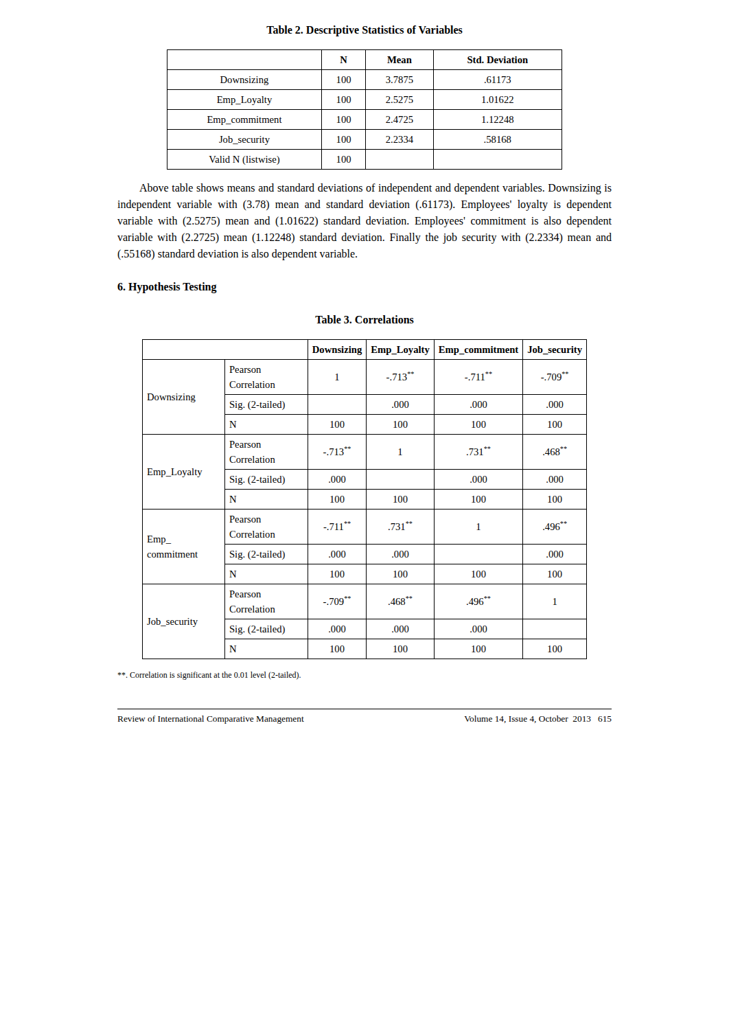Table 2. Descriptive Statistics of Variables
| | N | Mean | Std. Deviation |
| --- | --- | --- | --- |
| Downsizing | 100 | 3.7875 | .61173 |
| Emp_Loyalty | 100 | 2.5275 | 1.01622 |
| Emp_commitment | 100 | 2.4725 | 1.12248 |
| Job_security | 100 | 2.2334 | .58168 |
| Valid N (listwise) | 100 | | |
Above table shows means and standard deviations of independent and dependent variables. Downsizing is independent variable with (3.78) mean and standard deviation (.61173). Employees' loyalty is dependent variable with (2.5275) mean and (1.01622) standard deviation. Employees' commitment is also dependent variable with (2.2725) mean (1.12248) standard deviation. Finally the job security with (2.2334) mean and (.55168) standard deviation is also dependent variable.
6. Hypothesis Testing
Table 3. Correlations
| | Downsizing | Emp_Loyalty | Emp_commitment | Job_security |
| --- | --- | --- | --- | --- |
| Downsizing | Pearson Correlation | 1 | -.713 ** | -.711 ** | -.709 ** |
| Sig. (2-tailed) | | .000 | .000 | .000 |
| N | 100 | 100 | 100 | 100 |
| Emp_Loyalty | Pearson Correlation | -.713 ** | 1 | .731 ** | .468 ** |
| Sig. (2-tailed) | .000 | | .000 | .000 |
| N | 100 | 100 | 100 | 100 |
| Emp_ commitment | Pearson Correlation | -.711 ** | .731 ** | 1 | .496 ** |
| Sig. (2-tailed) | .000 | .000 | | .000 |
| N | 100 | 100 | 100 | 100 |
| Job_security | Pearson Correlation | -.709 ** | .468 ** | .496 ** | 1 |
| Sig. (2-tailed) | .000 | .000 | .000 | |
| N | 100 | 100 | 100 | 100 |
**. Correlation is significant at the 0.01 level (2-tailed).
Review of International Comparative Management Volume 14, Issue 4, October 2013 615